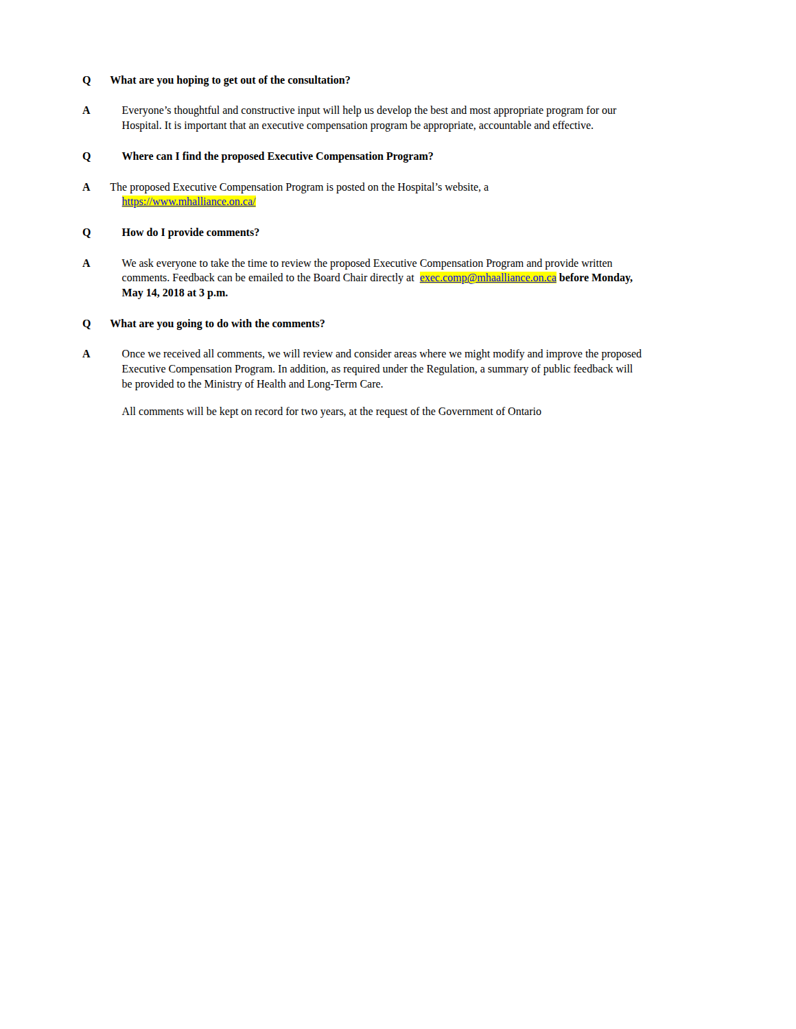Q What are you hoping to get out of the consultation?
A Everyone’s thoughtful and constructive input will help us develop the best and most appropriate program for our Hospital. It is important that an executive compensation program be appropriate, accountable and effective.
Q Where can I find the proposed Executive Compensation Program?
A The proposed Executive Compensation Program is posted on the Hospital’s website, a
https://www.mhalliance.on.ca/
Q How do I provide comments?
A We ask everyone to take the time to review the proposed Executive Compensation Program and provide written comments. Feedback can be emailed to the Board Chair directly at exec.comp@mhaalliance.on.ca before Monday, May 14, 2018 at 3 p.m.
Q What are you going to do with the comments?
A
Once we received all comments, we will review and consider areas where we might modify and improve the proposed Executive Compensation Program. In addition, as required under the Regulation, a summary of public feedback will be provided to the Ministry of Health and Long-Term Care.
All comments will be kept on record for two years, at the request of the Government of Ontario